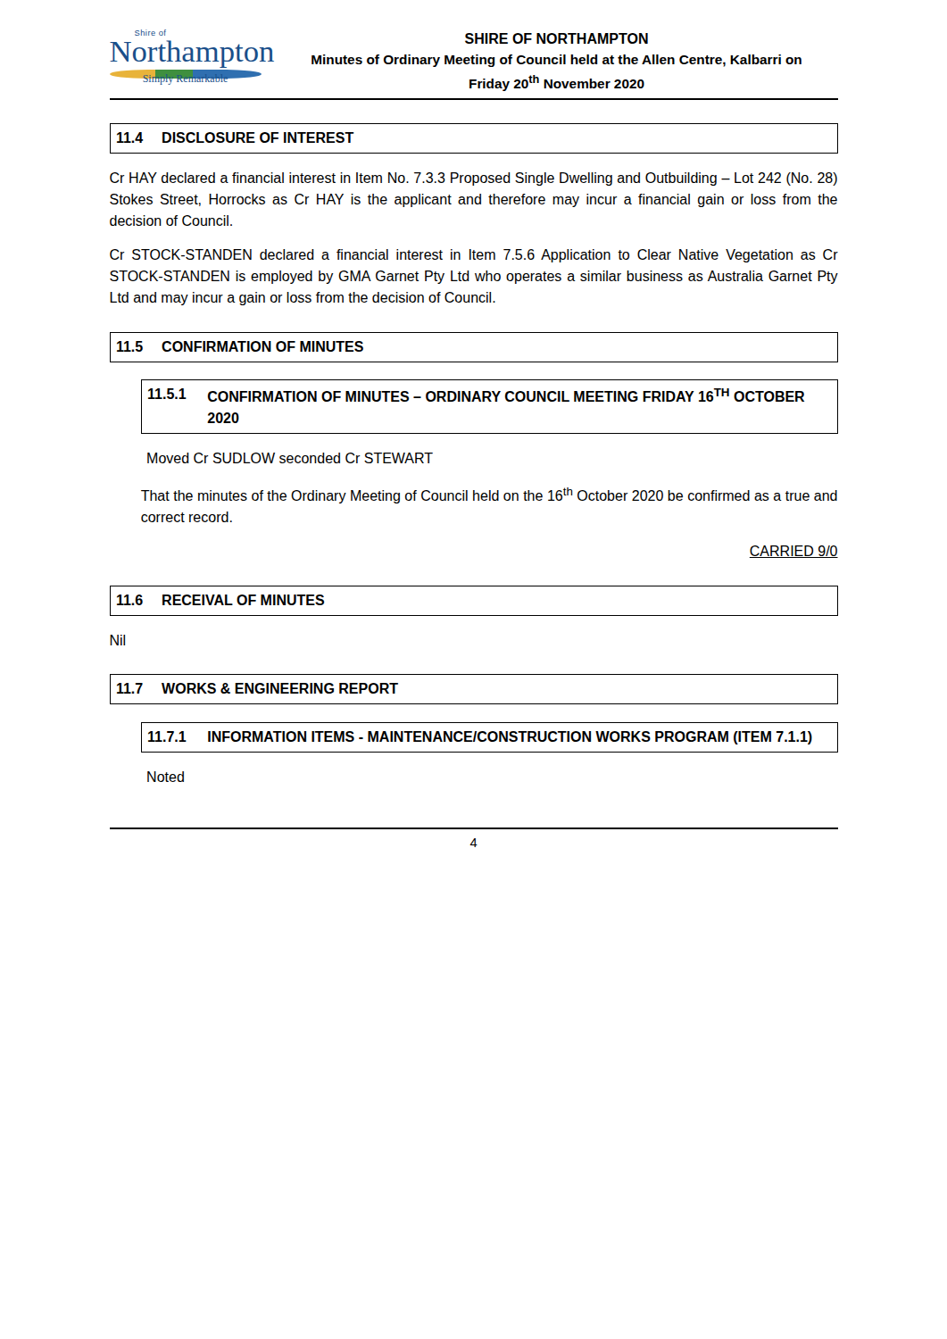Shire of Northampton Simply Remarkable
SHIRE OF NORTHAMPTON
Minutes of Ordinary Meeting of Council held at the Allen Centre, Kalbarri on
Friday 20th November 2020
11.4 DISCLOSURE OF INTEREST
Cr HAY declared a financial interest in Item No. 7.3.3 Proposed Single Dwelling and Outbuilding – Lot 242 (No. 28) Stokes Street, Horrocks as Cr HAY is the applicant and therefore may incur a financial gain or loss from the decision of Council.
Cr STOCK-STANDEN declared a financial interest in Item 7.5.6 Application to Clear Native Vegetation as Cr STOCK-STANDEN is employed by GMA Garnet Pty Ltd who operates a similar business as Australia Garnet Pty Ltd and may incur a gain or loss from the decision of Council.
11.5 CONFIRMATION OF MINUTES
11.5.1 CONFIRMATION OF MINUTES – ORDINARY COUNCIL MEETING FRIDAY 16TH OCTOBER 2020
Moved Cr SUDLOW seconded Cr STEWART
That the minutes of the Ordinary Meeting of Council held on the 16th October 2020 be confirmed as a true and correct record.
CARRIED 9/0
11.6 RECEIVAL OF MINUTES
Nil
11.7 WORKS & ENGINEERING REPORT
11.7.1 INFORMATION ITEMS - MAINTENANCE/CONSTRUCTION WORKS PROGRAM (ITEM 7.1.1)
Noted
4